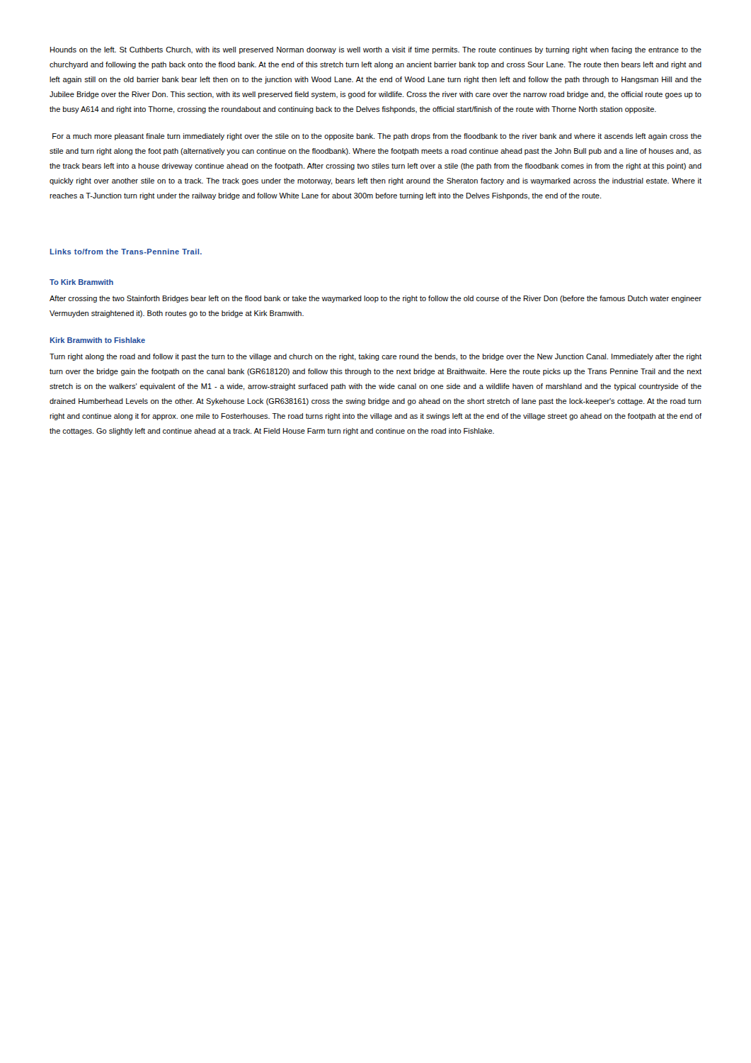Hounds on the left. St Cuthberts Church, with its well preserved Norman doorway is well worth a visit if time permits. The route continues by turning right when facing the entrance to the churchyard and following the path back onto the flood bank. At the end of this stretch turn left along an ancient barrier bank top and cross Sour Lane. The route then bears left and right and left again still on the old barrier bank bear left then on to the junction with Wood Lane. At the end of Wood Lane turn right then left and follow the path through to Hangsman Hill and the Jubilee Bridge over the River Don. This section, with its well preserved field system, is good for wildlife. Cross the river with care over the narrow road bridge and, the official route goes up to the busy A614 and right into Thorne, crossing the roundabout and continuing back to the Delves fishponds, the official start/finish of the route with Thorne North station opposite.
For a much more pleasant finale turn immediately right over the stile on to the opposite bank. The path drops from the floodbank to the river bank and where it ascends left again cross the stile and turn right along the foot path (alternatively you can continue on the floodbank). Where the footpath meets a road continue ahead past the John Bull pub and a line of houses and, as the track bears left into a house driveway continue ahead on the footpath. After crossing two stiles turn left over a stile (the path from the floodbank comes in from the right at this point) and quickly right over another stile on to a track. The track goes under the motorway, bears left then right around the Sheraton factory and is waymarked across the industrial estate. Where it reaches a T-Junction turn right under the railway bridge and follow White Lane for about 300m before turning left into the Delves Fishponds, the end of the route.
Links to/from the Trans-Pennine Trail.
To Kirk Bramwith
After crossing the two Stainforth Bridges bear left on the flood bank or take the waymarked loop to the right to follow the old course of the River Don (before the famous Dutch water engineer Vermuyden straightened it). Both routes go to the bridge at Kirk Bramwith.
Kirk Bramwith to Fishlake
Turn right along the road and follow it past the turn to the village and church on the right, taking care round the bends, to the bridge over the New Junction Canal. Immediately after the right turn over the bridge gain the footpath on the canal bank (GR618120) and follow this through to the next bridge at Braithwaite. Here the route picks up the Trans Pennine Trail and the next stretch is on the walkers' equivalent of the M1 - a wide, arrow-straight surfaced path with the wide canal on one side and a wildlife haven of marshland and the typical countryside of the drained Humberhead Levels on the other. At Sykehouse Lock (GR638161) cross the swing bridge and go ahead on the short stretch of lane past the lock-keeper's cottage. At the road turn right and continue along it for approx. one mile to Fosterhouses. The road turns right into the village and as it swings left at the end of the village street go ahead on the footpath at the end of the cottages. Go slightly left and continue ahead at a track. At Field House Farm turn right and continue on the road into Fishlake.